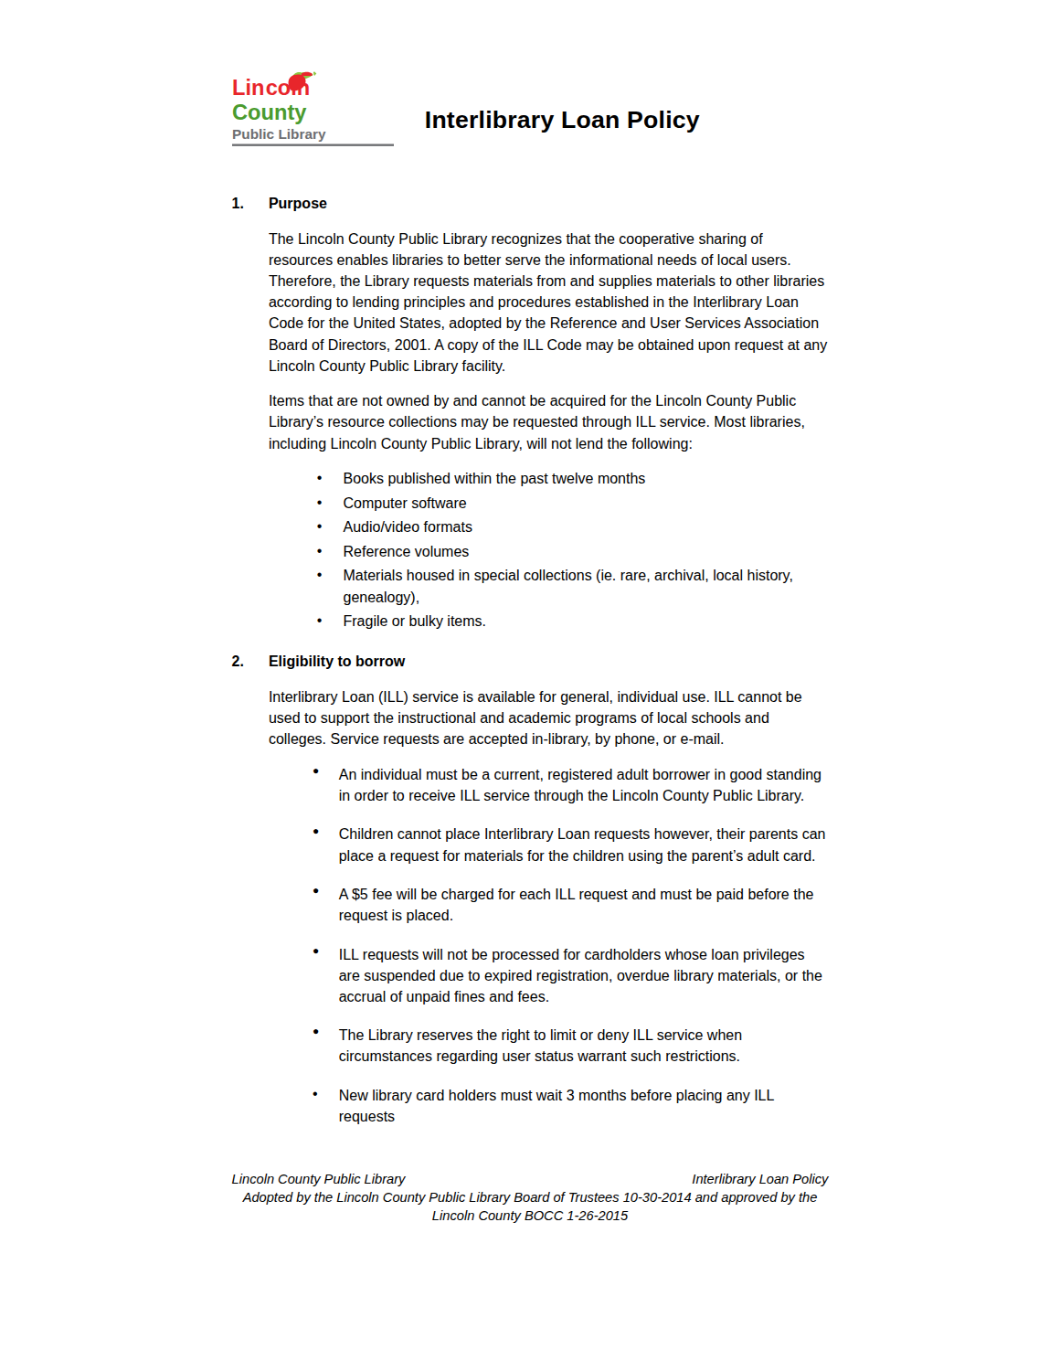Lin c oln County Public Library
Interlibrary Loan Policy
Purpose
The Lincoln County Public Library recognizes that the cooperative sharing of resources enables libraries to better serve the informational needs of local users. Therefore, the Library requests materials from and supplies materials to other libraries according to lending principles and procedures established in the Interlibrary Loan Code for the United States, adopted by the Reference and User Services Association Board of Directors, 2001. A copy of the ILL Code may be obtained upon request at any Lincoln County Public Library facility.
Items that are not owned by and cannot be acquired for the Lincoln County Public Library’s resource collections may be requested through ILL service. Most libraries, including Lincoln County Public Library, will not lend the following:
Books published within the past twelve months
Computer software
Audio/video formats
Reference volumes
Materials housed in special collections (ie. rare, archival, local history, genealogy),
Fragile or bulky items.
Eligibility to borrow
Interlibrary Loan (ILL) service is available for general, individual use. ILL cannot be used to support the instructional and academic programs of local schools and colleges. Service requests are accepted in-library, by phone, or e-mail.
An individual must be a current, registered adult borrower in good standing in order to receive ILL service through the Lincoln County Public Library.
Children cannot place Interlibrary Loan requests however, their parents can place a request for materials for the children using the parent’s adult card.
A $5 fee will be charged for each ILL request and must be paid before the request is placed.
ILL requests will not be processed for cardholders whose loan privileges are suspended due to expired registration, overdue library materials, or the accrual of unpaid fines and fees.
The Library reserves the right to limit or deny ILL service when circumstances regarding user status warrant such restrictions.
New library card holders must wait 3 months before placing any ILL requests
Lincoln County Public Library Interlibrary Loan Policy
Adopted by the Lincoln County Public Library Board of Trustees 10-30-2014 and approved by the Lincoln County BOCC 1-26-2015